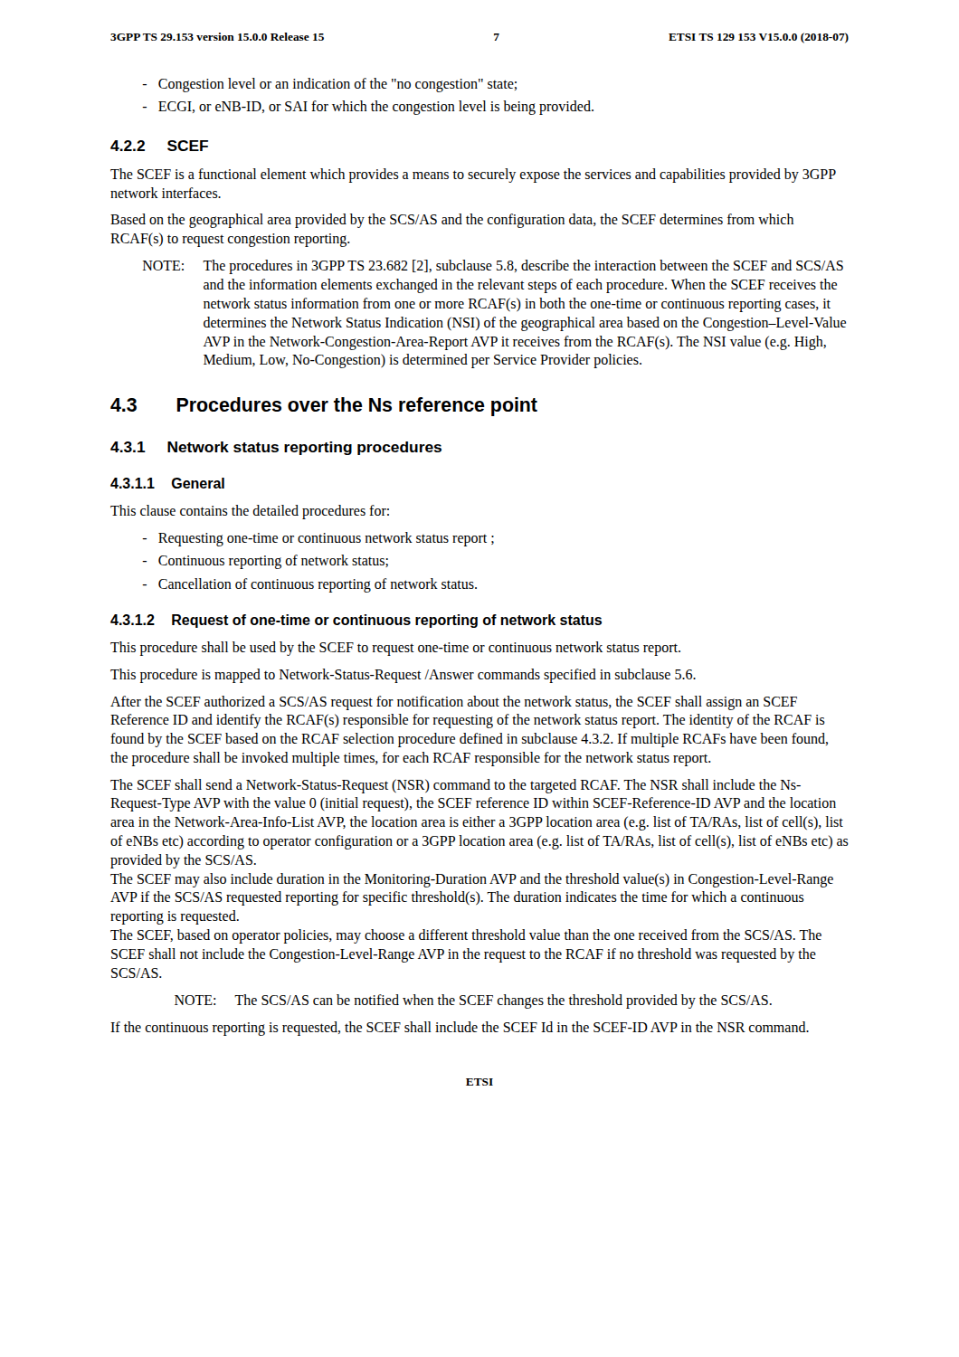3GPP TS 29.153 version 15.0.0 Release 15 7 ETSI TS 129 153 V15.0.0 (2018-07)
Congestion level or an indication of the "no congestion" state;
ECGI, or eNB-ID, or SAI for which the congestion level is being provided.
4.2.2 SCEF
The SCEF is a functional element which provides a means to securely expose the services and capabilities provided by 3GPP network interfaces.
Based on the geographical area provided by the SCS/AS and the configuration data, the SCEF determines from which RCAF(s) to request congestion reporting.
NOTE: The procedures in 3GPP TS 23.682 [2], subclause 5.8, describe the interaction between the SCEF and SCS/AS and the information elements exchanged in the relevant steps of each procedure. When the SCEF receives the network status information from one or more RCAF(s) in both the one-time or continuous reporting cases, it determines the Network Status Indication (NSI) of the geographical area based on the Congestion–Level-Value AVP in the Network-Congestion-Area-Report AVP it receives from the RCAF(s). The NSI value (e.g. High, Medium, Low, No-Congestion) is determined per Service Provider policies.
4.3 Procedures over the Ns reference point
4.3.1 Network status reporting procedures
4.3.1.1 General
This clause contains the detailed procedures for:
Requesting one-time or continuous network status report ;
Continuous reporting of network status;
Cancellation of continuous reporting of network status.
4.3.1.2 Request of one-time or continuous reporting of network status
This procedure shall be used by the SCEF to request one-time or continuous network status report.
This procedure is mapped to Network-Status-Request /Answer commands specified in subclause 5.6.
After the SCEF authorized a SCS/AS request for notification about the network status, the SCEF shall assign an SCEF Reference ID and identify the RCAF(s) responsible for requesting of the network status report. The identity of the RCAF is found by the SCEF based on the RCAF selection procedure defined in subclause 4.3.2. If multiple RCAFs have been found, the procedure shall be invoked multiple times, for each RCAF responsible for the network status report.
The SCEF shall send a Network-Status-Request (NSR) command to the targeted RCAF. The NSR shall include the Ns-Request-Type AVP with the value 0 (initial request), the SCEF reference ID within SCEF-Reference-ID AVP and the location area in the Network-Area-Info-List AVP, the location area is either a 3GPP location area (e.g. list of TA/RAs, list of cell(s), list of eNBs etc) according to operator configuration or a 3GPP location area (e.g. list of TA/RAs, list of cell(s), list of eNBs etc) as provided by the SCS/AS.
The SCEF may also include duration in the Monitoring-Duration AVP and the threshold value(s) in Congestion-Level-Range AVP if the SCS/AS requested reporting for specific threshold(s). The duration indicates the time for which a continuous reporting is requested.
The SCEF, based on operator policies, may choose a different threshold value than the one received from the SCS/AS. The SCEF shall not include the Congestion-Level-Range AVP in the request to the RCAF if no threshold was requested by the SCS/AS.
NOTE: The SCS/AS can be notified when the SCEF changes the threshold provided by the SCS/AS.
If the continuous reporting is requested, the SCEF shall include the SCEF Id in the SCEF-ID AVP in the NSR command.
ETSI